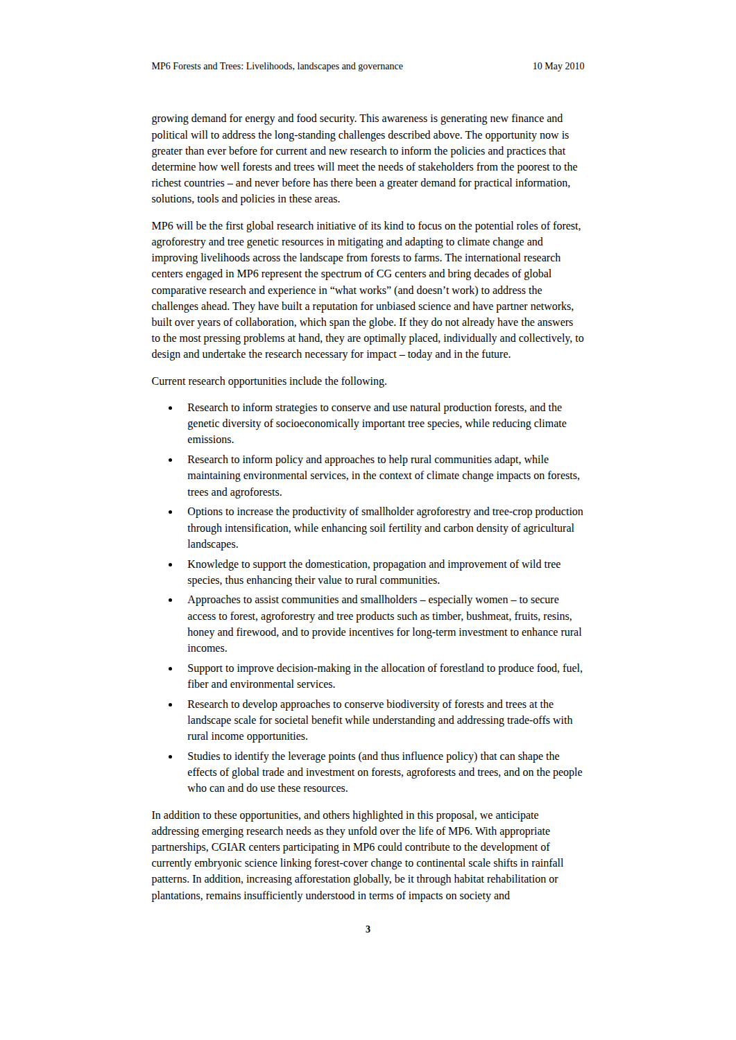MP6 Forests and Trees: Livelihoods, landscapes and governance 10 May 2010
growing demand for energy and food security. This awareness is generating new finance and political will to address the long-standing challenges described above. The opportunity now is greater than ever before for current and new research to inform the policies and practices that determine how well forests and trees will meet the needs of stakeholders from the poorest to the richest countries – and never before has there been a greater demand for practical information, solutions, tools and policies in these areas.
MP6 will be the first global research initiative of its kind to focus on the potential roles of forest, agroforestry and tree genetic resources in mitigating and adapting to climate change and improving livelihoods across the landscape from forests to farms. The international research centers engaged in MP6 represent the spectrum of CG centers and bring decades of global comparative research and experience in “what works” (and doesn’t work) to address the challenges ahead. They have built a reputation for unbiased science and have partner networks, built over years of collaboration, which span the globe. If they do not already have the answers to the most pressing problems at hand, they are optimally placed, individually and collectively, to design and undertake the research necessary for impact – today and in the future.
Current research opportunities include the following.
Research to inform strategies to conserve and use natural production forests, and the genetic diversity of socioeconomically important tree species, while reducing climate emissions.
Research to inform policy and approaches to help rural communities adapt, while maintaining environmental services, in the context of climate change impacts on forests, trees and agroforests.
Options to increase the productivity of smallholder agroforestry and tree-crop production through intensification, while enhancing soil fertility and carbon density of agricultural landscapes.
Knowledge to support the domestication, propagation and improvement of wild tree species, thus enhancing their value to rural communities.
Approaches to assist communities and smallholders – especially women – to secure access to forest, agroforestry and tree products such as timber, bushmeat, fruits, resins, honey and firewood, and to provide incentives for long-term investment to enhance rural incomes.
Support to improve decision-making in the allocation of forestland to produce food, fuel, fiber and environmental services.
Research to develop approaches to conserve biodiversity of forests and trees at the landscape scale for societal benefit while understanding and addressing trade-offs with rural income opportunities.
Studies to identify the leverage points (and thus influence policy) that can shape the effects of global trade and investment on forests, agroforests and trees, and on the people who can and do use these resources.
In addition to these opportunities, and others highlighted in this proposal, we anticipate addressing emerging research needs as they unfold over the life of MP6. With appropriate partnerships, CGIAR centers participating in MP6 could contribute to the development of currently embryonic science linking forest-cover change to continental scale shifts in rainfall patterns. In addition, increasing afforestation globally, be it through habitat rehabilitation or plantations, remains insufficiently understood in terms of impacts on society and
3